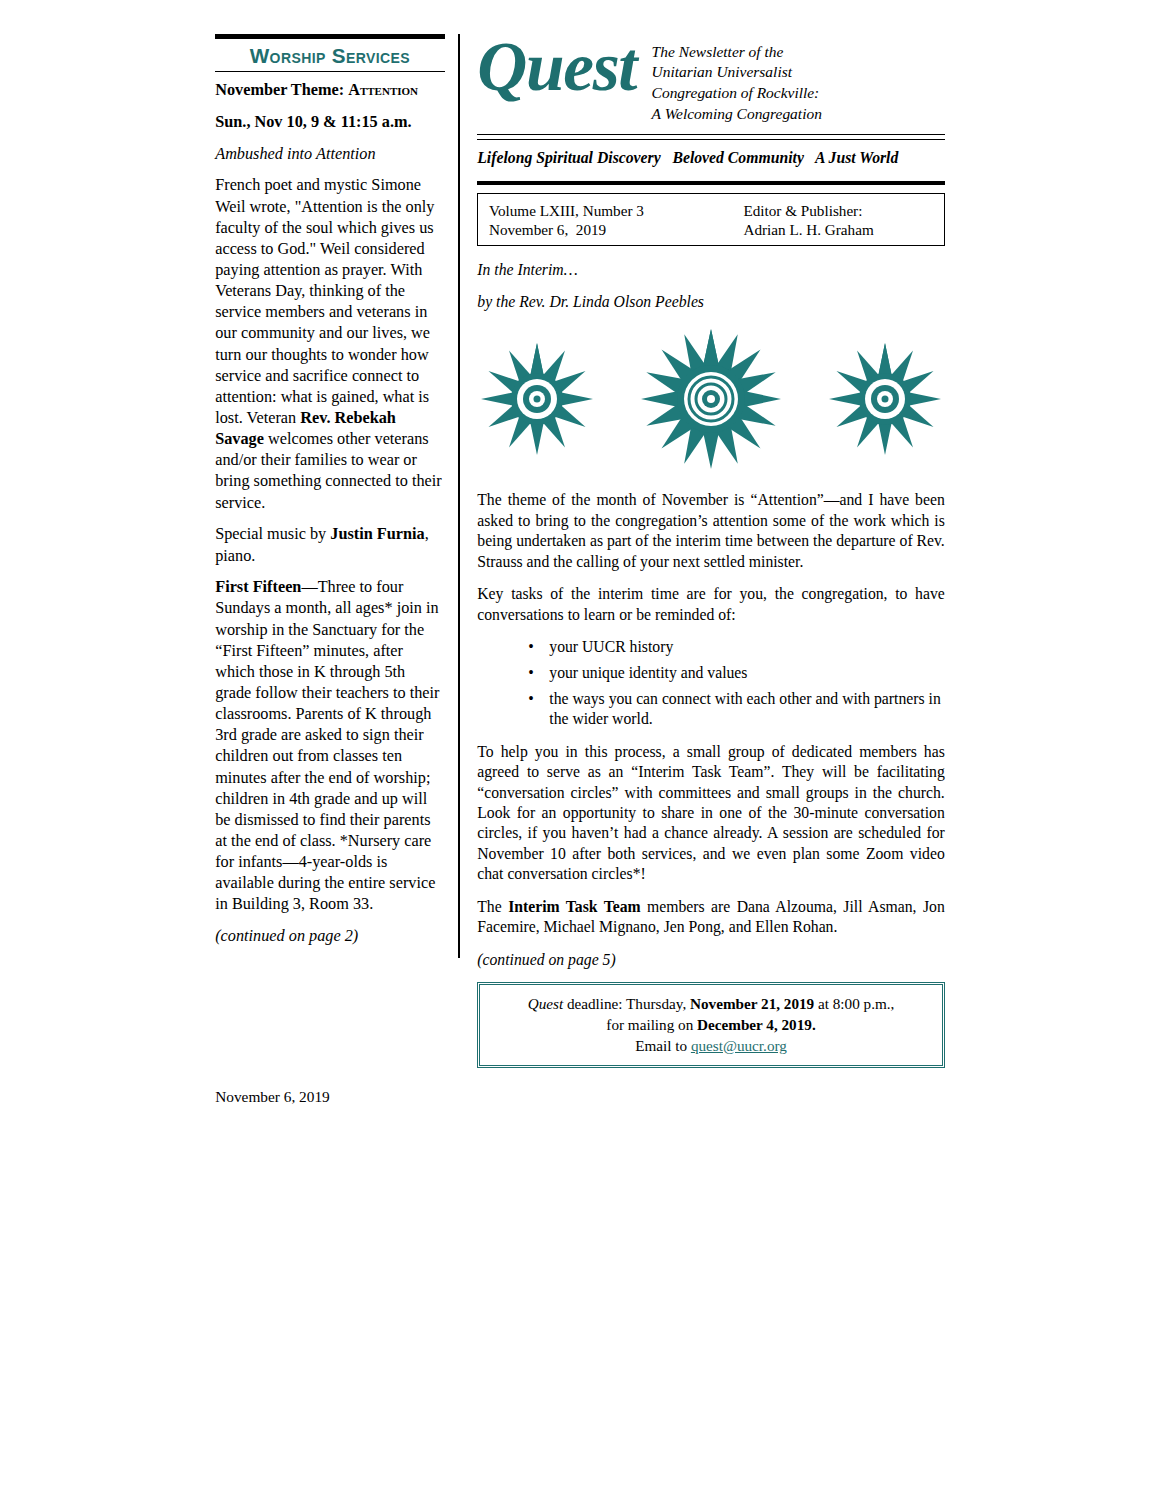Worship Services
November Theme: Attention
Sun., Nov 10, 9 & 11:15 a.m.
Ambushed into Attention
French poet and mystic Simone Weil wrote, "Attention is the only faculty of the soul which gives us access to God." Weil considered paying attention as prayer. With Veterans Day, thinking of the service members and veterans in our community and our lives, we turn our thoughts to wonder how service and sacrifice connect to attention: what is gained, what is lost. Veteran Rev. Rebekah Savage welcomes other veterans and/or their families to wear or bring something connected to their service.
Special music by Justin Furnia, piano.
First Fifteen—Three to four Sundays a month, all ages* join in worship in the Sanctuary for the “First Fifteen” minutes, after which those in K through 5th grade follow their teachers to their classrooms. Parents of K through 3rd grade are asked to sign their children out from classes ten minutes after the end of worship; children in 4th grade and up will be dismissed to find their parents at the end of class. *Nursery care for infants—4-year-olds is available during the entire service in Building 3, Room 33.
(continued on page 2)
Quest
The Newsletter of the
Unitarian Universalist
Congregation of Rockville:
A Welcoming Congregation
Lifelong Spiritual Discovery Beloved Community A Just World
| Volume LXIII, Number 3 | Editor & Publisher: |
| November 6, 2019 | Adrian L. H. Graham |
In the Interim…
by the Rev. Dr. Linda Olson Peebles
The theme of the month of November is “Attention”—and I have been asked to bring to the congregation’s attention some of the work which is being undertaken as part of the interim time between the departure of Rev. Strauss and the calling of your next settled minister.
Key tasks of the interim time are for you, the congregation, to have conversations to learn or be reminded of:
your UUCR history
your unique identity and values
the ways you can connect with each other and with partners in the wider world.
To help you in this process, a small group of dedicated members has agreed to serve as an “Interim Task Team”. They will be facilitating “conversation circles” with committees and small groups in the church. Look for an opportunity to share in one of the 30-minute conversation circles, if you haven’t had a chance already. A session are scheduled for November 10 after both services, and we even plan some Zoom video chat conversation circles*!
The Interim Task Team members are Dana Alzouma, Jill Asman, Jon Facemire, Michael Mignano, Jen Pong, and Ellen Rohan.
(continued on page 5)
Quest deadline: Thursday, November 21, 2019 at 8:00 p.m.,
for mailing on December 4, 2019.
Email to quest@uucr.org
November 6, 2019